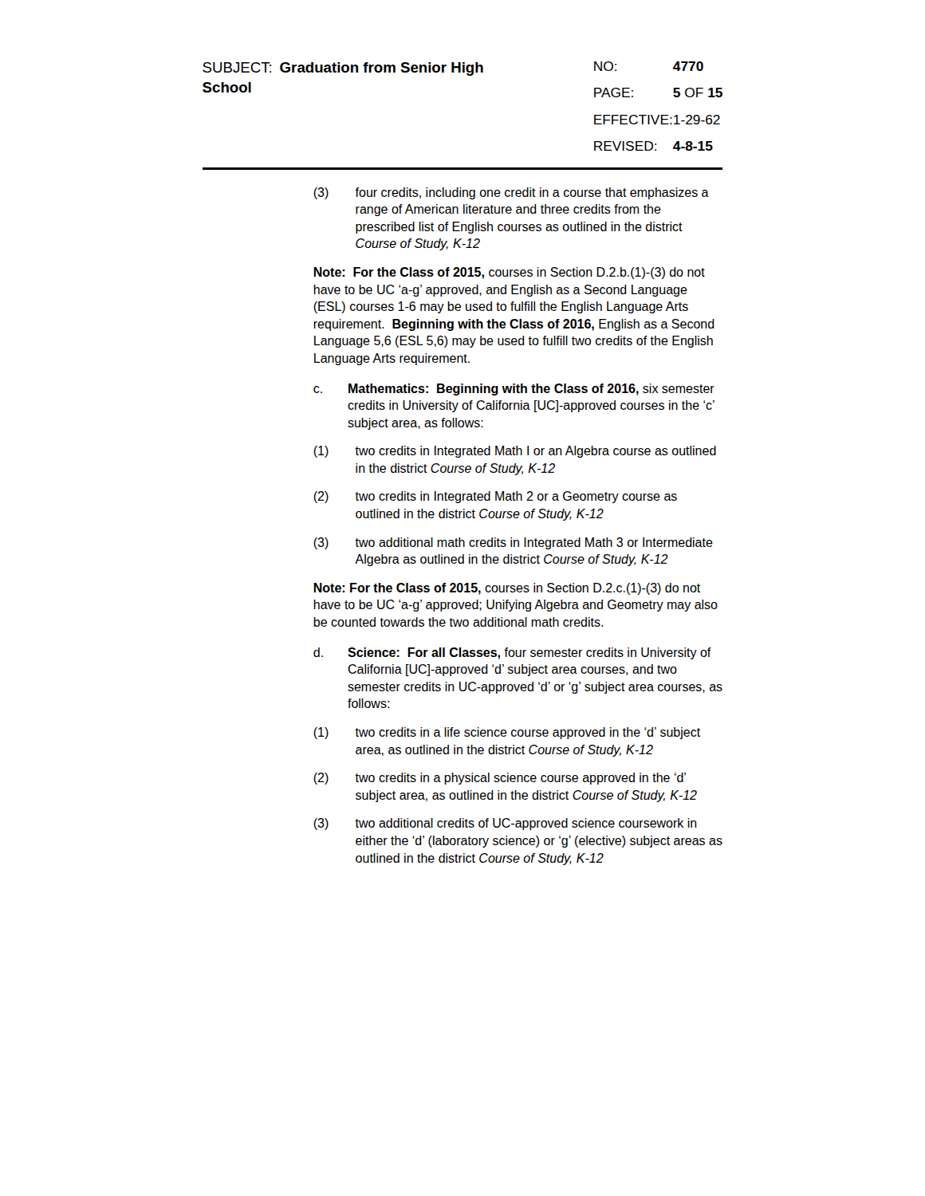| SUBJECT: Graduation from Senior High School | / NO: / 4770 / / PAGE: / 5 OF 15 / / EFFECTIVE: / 1-29-62 / / REVISED: / 4-8-15 / |
(3) four credits, including one credit in a course that emphasizes a range of American literature and three credits from the prescribed list of English courses as outlined in the district Course of Study, K-12
Note: For the Class of 2015, courses in Section D.2.b.(1)-(3) do not have to be UC ‘a-g’ approved, and English as a Second Language (ESL) courses 1-6 may be used to fulfill the English Language Arts requirement. Beginning with the Class of 2016, English as a Second Language 5,6 (ESL 5,6) may be used to fulfill two credits of the English Language Arts requirement.
c.
Mathematics: Beginning with the Class of 2016, six semester credits in University of California [UC]-approved courses in the ‘c’ subject area, as follows:
(1) two credits in Integrated Math I or an Algebra course as outlined in the district Course of Study, K-12
(2) two credits in Integrated Math 2 or a Geometry course as outlined in the district Course of Study, K-12
(3) two additional math credits in Integrated Math 3 or Intermediate Algebra as outlined in the district Course of Study, K-12
Note: For the Class of 2015, courses in Section D.2.c.(1)-(3) do not have to be UC ‘a-g’ approved; Unifying Algebra and Geometry may also be counted towards the two additional math credits.
d.
Science: For all Classes, four semester credits in University of California [UC]-approved ‘d’ subject area courses, and two semester credits in UC-approved ‘d’ or ‘g’ subject area courses, as follows:
(1) two credits in a life science course approved in the ‘d’ subject area, as outlined in the district Course of Study, K-12
(2) two credits in a physical science course approved in the ‘d’ subject area, as outlined in the district Course of Study, K-12
(3) two additional credits of UC-approved science coursework in either the ‘d’ (laboratory science) or ‘g’ (elective) subject areas as outlined in the district Course of Study, K-12